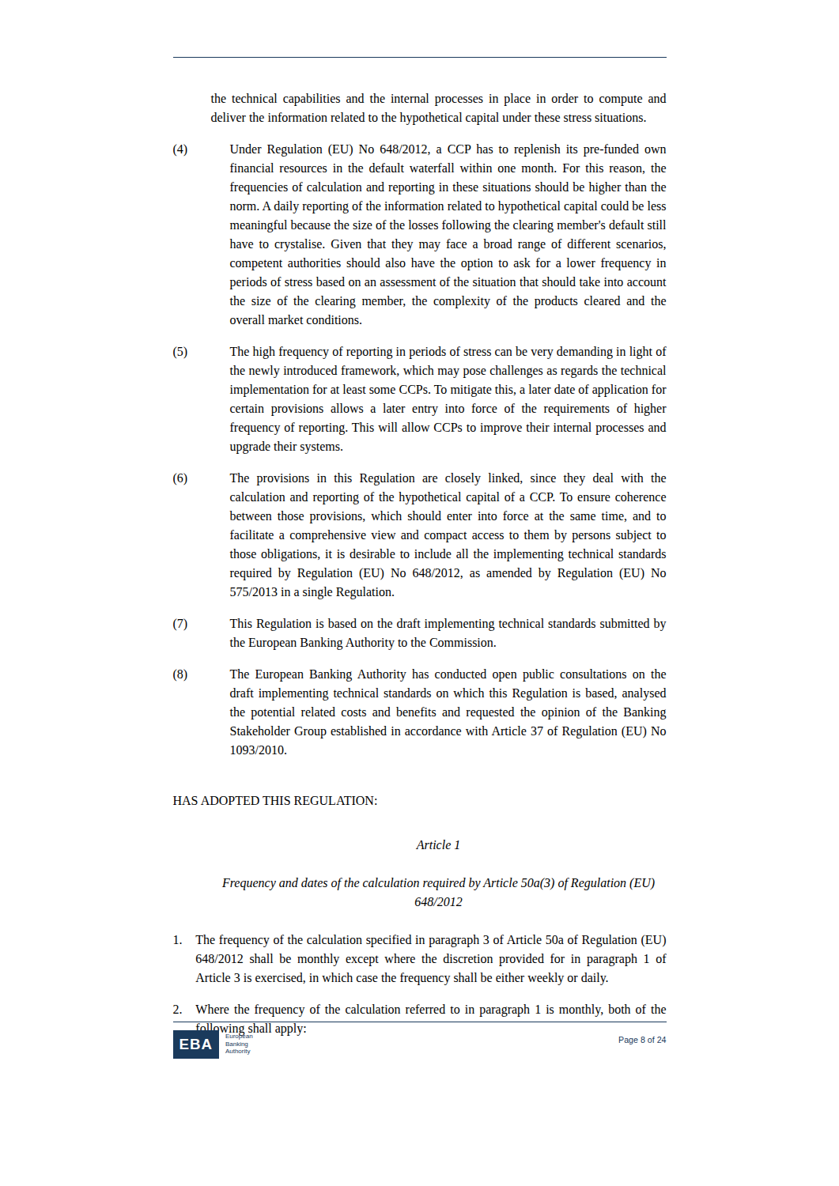the technical capabilities and the internal processes in place in order to compute and deliver the information related to the hypothetical capital under these stress situations.
(4)
Under Regulation (EU) No 648/2012, a CCP has to replenish its pre-funded own financial resources in the default waterfall within one month. For this reason, the frequencies of calculation and reporting in these situations should be higher than the norm. A daily reporting of the information related to hypothetical capital could be less meaningful because the size of the losses following the clearing member's default still have to crystalise. Given that they may face a broad range of different scenarios, competent authorities should also have the option to ask for a lower frequency in periods of stress based on an assessment of the situation that should take into account the size of the clearing member, the complexity of the products cleared and the overall market conditions.
(5)
The high frequency of reporting in periods of stress can be very demanding in light of the newly introduced framework, which may pose challenges as regards the technical implementation for at least some CCPs. To mitigate this, a later date of application for certain provisions allows a later entry into force of the requirements of higher frequency of reporting. This will allow CCPs to improve their internal processes and upgrade their systems.
(6)
The provisions in this Regulation are closely linked, since they deal with the calculation and reporting of the hypothetical capital of a CCP. To ensure coherence between those provisions, which should enter into force at the same time, and to facilitate a comprehensive view and compact access to them by persons subject to those obligations, it is desirable to include all the implementing technical standards required by Regulation (EU) No 648/2012, as amended by Regulation (EU) No 575/2013 in a single Regulation.
(7)
This Regulation is based on the draft implementing technical standards submitted by the European Banking Authority to the Commission.
(8)
The European Banking Authority has conducted open public consultations on the draft implementing technical standards on which this Regulation is based, analysed the potential related costs and benefits and requested the opinion of the Banking Stakeholder Group established in accordance with Article 37 of Regulation (EU) No 1093/2010.
HAS ADOPTED THIS REGULATION:
Article 1
Frequency and dates of the calculation required by Article 50a(3) of Regulation (EU) 648/2012
1.
The frequency of the calculation specified in paragraph 3 of Article 50a of Regulation (EU) 648/2012 shall be monthly except where the discretion provided for in paragraph 1 of Article 3 is exercised, in which case the frequency shall be either weekly or daily.
2.
Where the frequency of the calculation referred to in paragraph 1 is monthly, both of the following shall apply:
EBA
European
Banking
Authority
Page 8 of 24